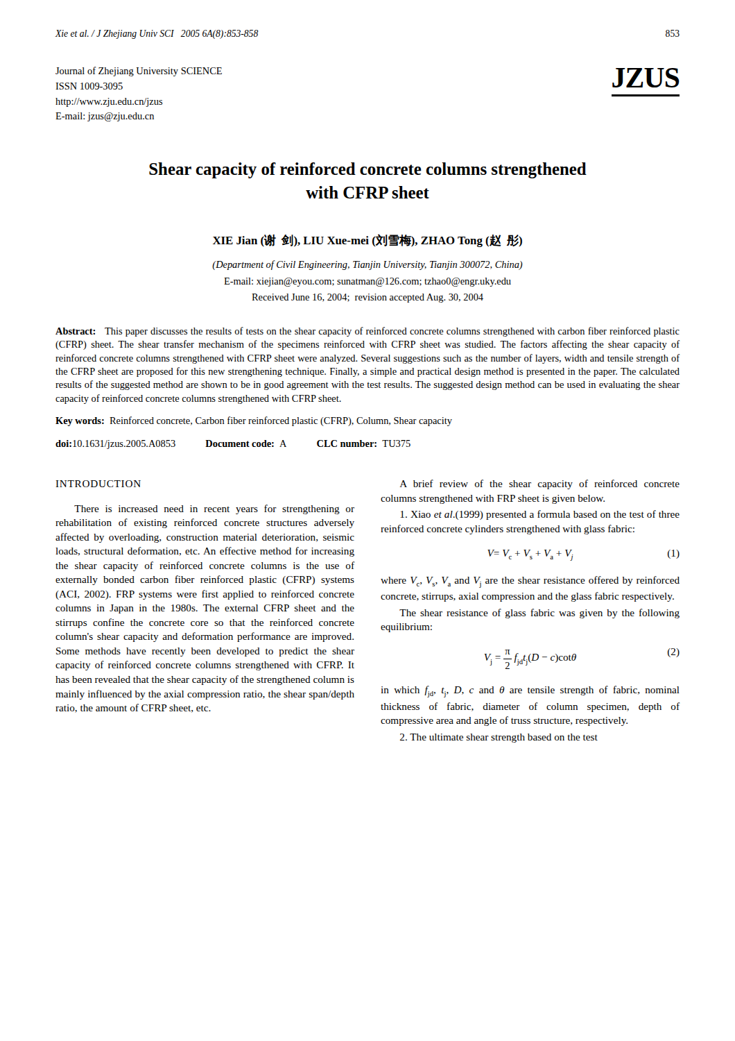Xie et al. / J Zhejiang Univ SCI 2005 6A(8):853-858 853
Journal of Zhejiang University SCIENCE
ISSN 1009-3095
http://www.zju.edu.cn/jzus
E-mail: jzus@zju.edu.cn
JZUS
Shear capacity of reinforced concrete columns strengthened
with CFRP sheet
XIE Jian (谢 剑), LIU Xue-mei (刘雪梅), ZHAO Tong (赵 彤)
(Department of Civil Engineering, Tianjin University, Tianjin 300072, China)
E-mail: xiejian@eyou.com; sunatman@126.com; tzhao0@engr.uky.edu
Received June 16, 2004; revision accepted Aug. 30, 2004
Abstract: This paper discusses the results of tests on the shear capacity of reinforced concrete columns strengthened with carbon fiber reinforced plastic (CFRP) sheet. The shear transfer mechanism of the specimens reinforced with CFRP sheet was studied. The factors affecting the shear capacity of reinforced concrete columns strengthened with CFRP sheet were analyzed. Several suggestions such as the number of layers, width and tensile strength of the CFRP sheet are proposed for this new strengthening technique. Finally, a simple and practical design method is presented in the paper. The calculated results of the suggested method are shown to be in good agreement with the test results. The suggested design method can be used in evaluating the shear capacity of reinforced concrete columns strengthened with CFRP sheet.
Key words: Reinforced concrete, Carbon fiber reinforced plastic (CFRP), Column, Shear capacity
doi: 10.1631/jzus.2005.A0853 Document code: A CLC number: TU375
INTRODUCTION
There is increased need in recent years for strengthening or rehabilitation of existing reinforced concrete structures adversely affected by overloading, construction material deterioration, seismic loads, structural deformation, etc. An effective method for increasing the shear capacity of reinforced concrete columns is the use of externally bonded carbon fiber reinforced plastic (CFRP) systems (ACI, 2002). FRP systems were first applied to reinforced concrete columns in Japan in the 1980s. The external CFRP sheet and the stirrups confine the concrete core so that the reinforced concrete column's shear capacity and deformation performance are improved. Some methods have recently been developed to predict the shear capacity of reinforced concrete columns strengthened with CFRP. It has been revealed that the shear capacity of the strengthened column is mainly influenced by the axial compression ratio, the shear span/depth ratio, the amount of CFRP sheet, etc.
A brief review of the shear capacity of reinforced concrete columns strengthened with FRP sheet is given below.
1. Xiao et al.(1999) presented a formula based on the test of three reinforced concrete cylinders strengthened with glass fabric:
V= Vc + Vs + Va + Vj(1)
where Vc, Vs, Va and Vj are the shear resistance offered by reinforced concrete, stirrups, axial compression and the glass fabric respectively.
The shear resistance of glass fabric was given by the following equilibrium:
Vj = π 2 fjdtj(D − c)cotθ(2)
in which fjd, tj, D, c and θ are tensile strength of fabric, nominal thickness of fabric, diameter of column specimen, depth of compressive area and angle of truss structure, respectively.
2. The ultimate shear strength based on the test